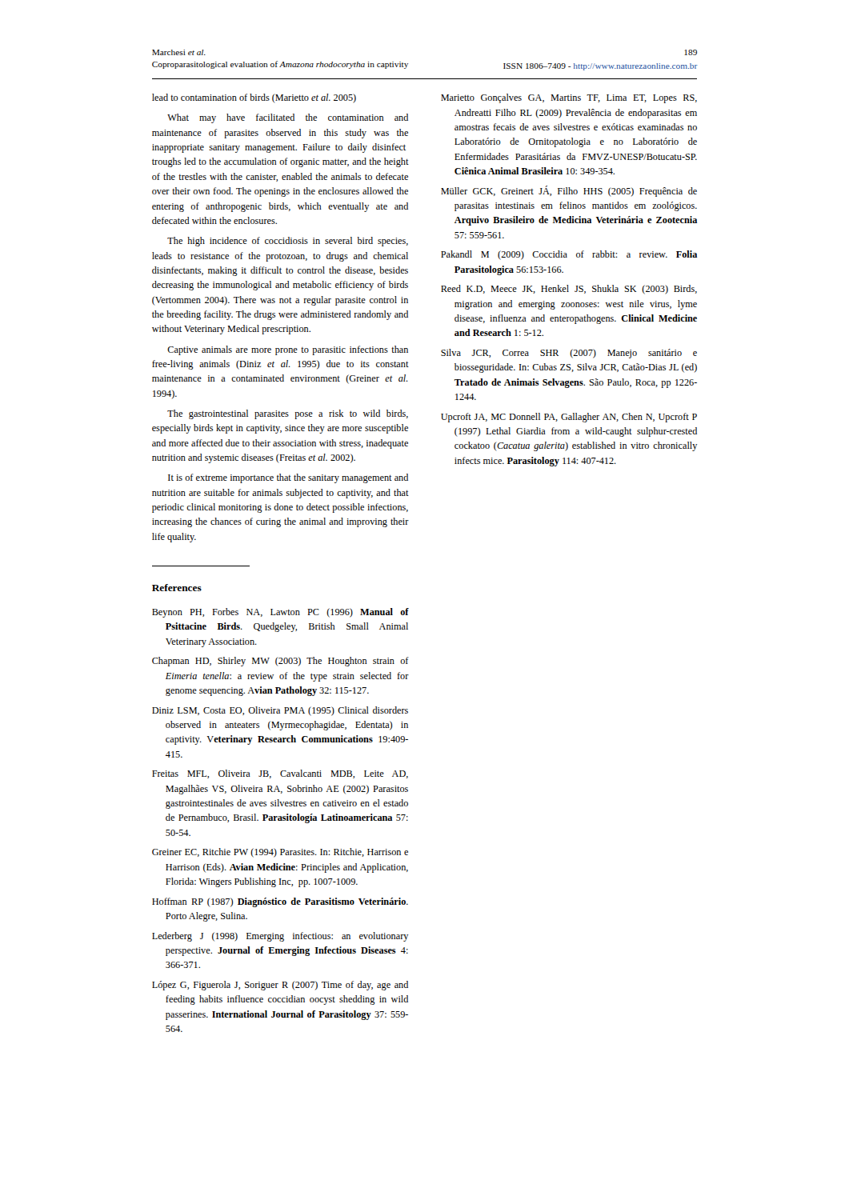Marchesi et al.
Coproparasitological evaluation of Amazona rhodocorytha in captivity
189 ISSN 1806–7409 - http://www.naturezaonline.com.br
lead to contamination of birds (Marietto et al. 2005)
What may have facilitated the contamination and maintenance of parasites observed in this study was the inappropriate sanitary management. Failure to daily disinfect troughs led to the accumulation of organic matter, and the height of the trestles with the canister, enabled the animals to defecate over their own food. The openings in the enclosures allowed the entering of anthropogenic birds, which eventually ate and defecated within the enclosures.
The high incidence of coccidiosis in several bird species, leads to resistance of the protozoan, to drugs and chemical disinfectants, making it difficult to control the disease, besides decreasing the immunological and metabolic efficiency of birds (Vertommen 2004). There was not a regular parasite control in the breeding facility. The drugs were administered randomly and without Veterinary Medical prescription.
Captive animals are more prone to parasitic infections than free-living animals (Diniz et al. 1995) due to its constant maintenance in a contaminated environment (Greiner et al. 1994).
The gastrointestinal parasites pose a risk to wild birds, especially birds kept in captivity, since they are more susceptible and more affected due to their association with stress, inadequate nutrition and systemic diseases (Freitas et al. 2002).
It is of extreme importance that the sanitary management and nutrition are suitable for animals subjected to captivity, and that periodic clinical monitoring is done to detect possible infections, increasing the chances of curing the animal and improving their life quality.
References
Beynon PH, Forbes NA, Lawton PC (1996) Manual of Psittacine Birds. Quedgeley, British Small Animal Veterinary Association.
Chapman HD, Shirley MW (2003) The Houghton strain of Eimeria tenella: a review of the type strain selected for genome sequencing. Avian Pathology 32: 115-127.
Diniz LSM, Costa EO, Oliveira PMA (1995) Clinical disorders observed in anteaters (Myrmecophagidae, Edentata) in captivity. Veterinary Research Communications 19:409-415.
Freitas MFL, Oliveira JB, Cavalcanti MDB, Leite AD, Magalhães VS, Oliveira RA, Sobrinho AE (2002) Parasitos gastrointestinales de aves silvestres en cativeiro en el estado de Pernambuco, Brasil. Parasitología Latinoamericana 57: 50-54.
Greiner EC, Ritchie PW (1994) Parasites. In: Ritchie, Harrison e Harrison (Eds). Avian Medicine: Principles and Application, Florida: Wingers Publishing Inc, pp. 1007-1009.
Hoffman RP (1987) Diagnóstico de Parasitismo Veterinário. Porto Alegre, Sulina.
Lederberg J (1998) Emerging infectious: an evolutionary perspective. Journal of Emerging Infectious Diseases 4: 366-371.
López G, Figuerola J, Soriguer R (2007) Time of day, age and feeding habits influence coccidian oocyst shedding in wild passerines. International Journal of Parasitology 37: 559-564.
Marietto Gonçalves GA, Martins TF, Lima ET, Lopes RS, Andreatti Filho RL (2009) Prevalência de endoparasitas em amostras fecais de aves silvestres e exóticas examinadas no Laboratório de Ornitopatologia e no Laboratório de Enfermidades Parasitárias da FMVZ-UNESP/Botucatu-SP. Ciênica Animal Brasileira 10: 349-354.
Müller GCK, Greinert JÁ, Filho HHS (2005) Frequência de parasitas intestinais em felinos mantidos em zoológicos. Arquivo Brasileiro de Medicina Veterinária e Zootecnia 57: 559-561.
Pakandl M (2009) Coccidia of rabbit: a review. Folia Parasitologica 56:153-166.
Reed K.D, Meece JK, Henkel JS, Shukla SK (2003) Birds, migration and emerging zoonoses: west nile virus, lyme disease, influenza and enteropathogens. Clinical Medicine and Research 1: 5-12.
Silva JCR, Correa SHR (2007) Manejo sanitário e biosseguridade. In: Cubas ZS, Silva JCR, Catão-Dias JL (ed) Tratado de Animais Selvagens. São Paulo, Roca, pp 1226-1244.
Upcroft JA, MC Donnell PA, Gallagher AN, Chen N, Upcroft P (1997) Lethal Giardia from a wild-caught sulphur-crested cockatoo (Cacatua galerita) established in vitro chronically infects mice. Parasitology 114: 407-412.